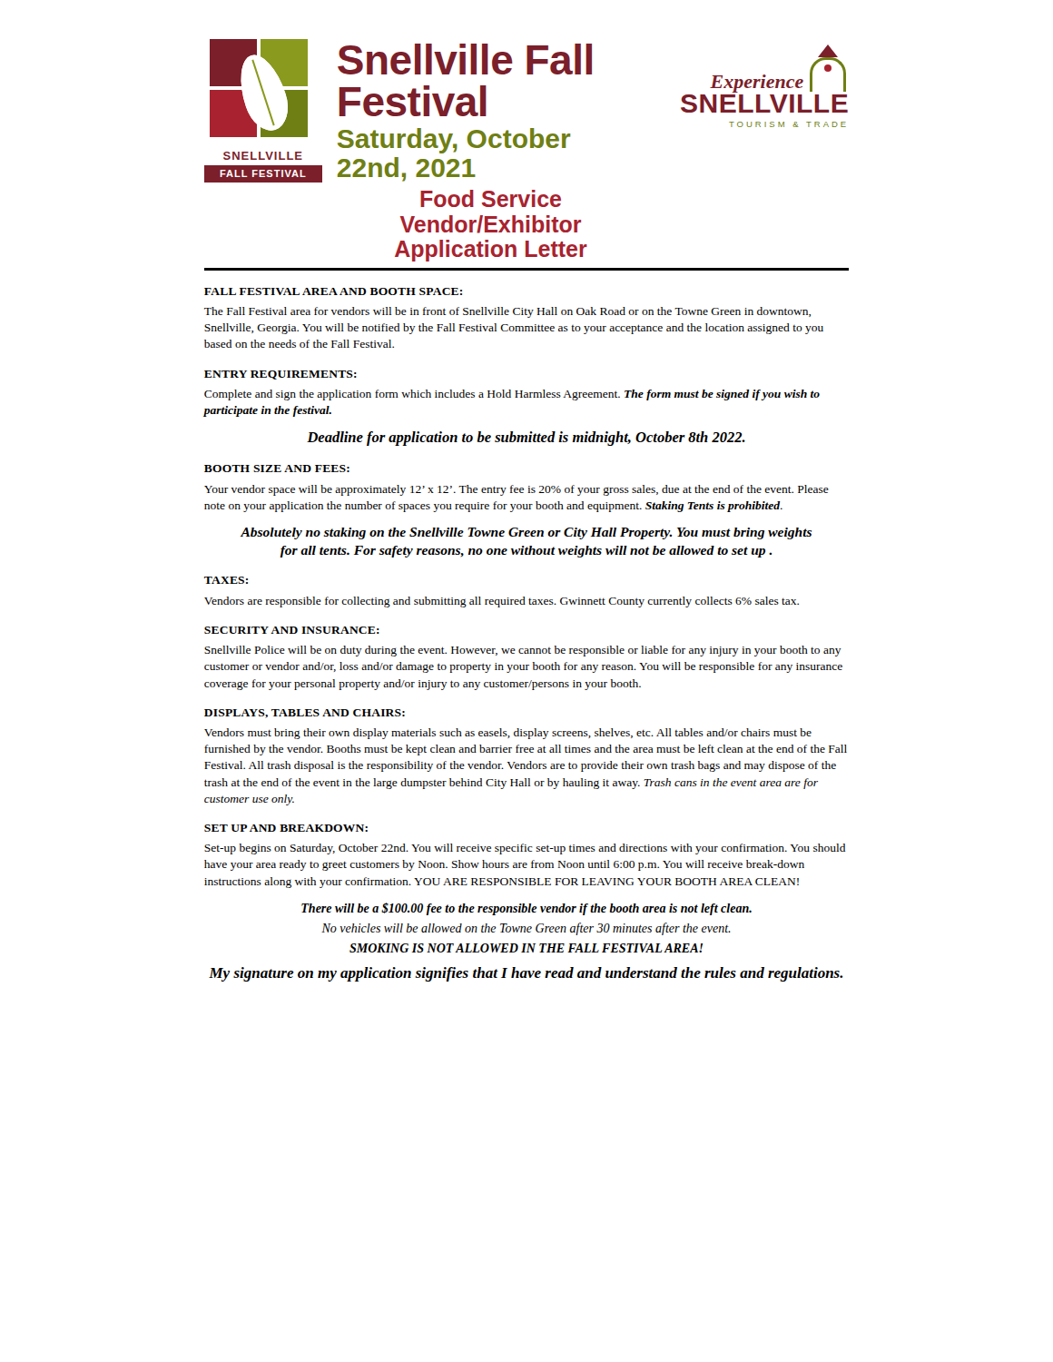SNELLVILLE
FALL FESTIVAL
Snellville Fall Festival
Saturday, October 22nd, 2021
Food Service Vendor/Exhibitor Application Letter
Experience
SNELLVILLE
TOURISM & TRADE
FALL FESTIVAL AREA AND BOOTH SPACE:
The Fall Festival area for vendors will be in front of Snellville City Hall on Oak Road or on the Towne Green in downtown, Snellville, Georgia. You will be notified by the Fall Festival Committee as to your acceptance and the location assigned to you based on the needs of the Fall Festival.
ENTRY REQUIREMENTS:
Complete and sign the application form which includes a Hold Harmless Agreement. The form must be signed if you wish to participate in the festival.
Deadline for application to be submitted is midnight, October 8th 2022.
BOOTH SIZE AND FEES:
Your vendor space will be approximately 12’ x 12’. The entry fee is 20% of your gross sales, due at the end of the event. Please note on your application the number of spaces you require for your booth and equipment. Staking Tents is prohibited.
Absolutely no staking on the Snellville Towne Green or City Hall Property. You must bring weights
for all tents. For safety reasons, no one without weights will not be allowed to set up .
TAXES:
Vendors are responsible for collecting and submitting all required taxes. Gwinnett County currently collects 6% sales tax.
SECURITY AND INSURANCE:
Snellville Police will be on duty during the event. However, we cannot be responsible or liable for any injury in your booth to any customer or vendor and/or, loss and/or damage to property in your booth for any reason. You will be responsible for any insurance coverage for your personal property and/or injury to any customer/persons in your booth.
DISPLAYS, TABLES AND CHAIRS:
Vendors must bring their own display materials such as easels, display screens, shelves, etc. All tables and/or chairs must be furnished by the vendor. Booths must be kept clean and barrier free at all times and the area must be left clean at the end of the Fall Festival. All trash disposal is the responsibility of the vendor. Vendors are to provide their own trash bags and may dispose of the trash at the end of the event in the large dumpster behind City Hall or by hauling it away. Trash cans in the event area are for customer use only.
SET UP AND BREAKDOWN:
Set-up begins on Saturday, October 22nd. You will receive specific set-up times and directions with your confirmation. You should have your area ready to greet customers by Noon. Show hours are from Noon until 6:00 p.m. You will receive break-down instructions along with your confirmation. YOU ARE RESPONSIBLE FOR LEAVING YOUR BOOTH AREA CLEAN!
There will be a $100.00 fee to the responsible vendor if the booth area is not left clean.
No vehicles will be allowed on the Towne Green after 30 minutes after the event.
SMOKING IS NOT ALLOWED IN THE FALL FESTIVAL AREA!
My signature on my application signifies that I have read and understand the rules and regulations.